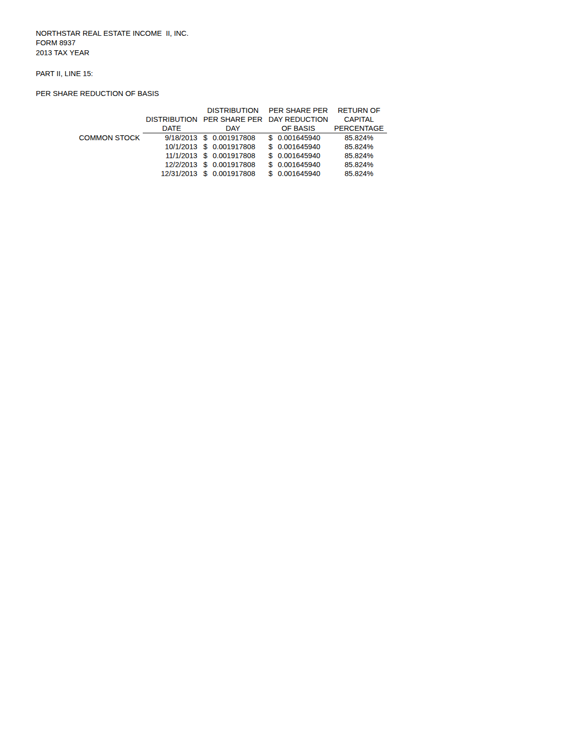NORTHSTAR REAL ESTATE INCOME II, INC.
FORM 8937
2013 TAX YEAR
PART II, LINE 15:
PER SHARE REDUCTION OF BASIS
| | | DISTRIBUTION | PER SHARE PER | RETURN OF |
| --- | --- | --- | --- | --- |
| | DISTRIBUTION | PER SHARE PER | DAY REDUCTION | CAPITAL |
| | DATE | DAY | OF BASIS | PERCENTAGE |
| COMMON STOCK | 9/18/2013 | $ 0.001917808 | $ 0.001645940 | 85.824% |
| | 10/1/2013 | $ 0.001917808 | $ 0.001645940 | 85.824% |
| | 11/1/2013 | $ 0.001917808 | $ 0.001645940 | 85.824% |
| | 12/2/2013 | $ 0.001917808 | $ 0.001645940 | 85.824% |
| | 12/31/2013 | $ 0.001917808 | $ 0.001645940 | 85.824% |